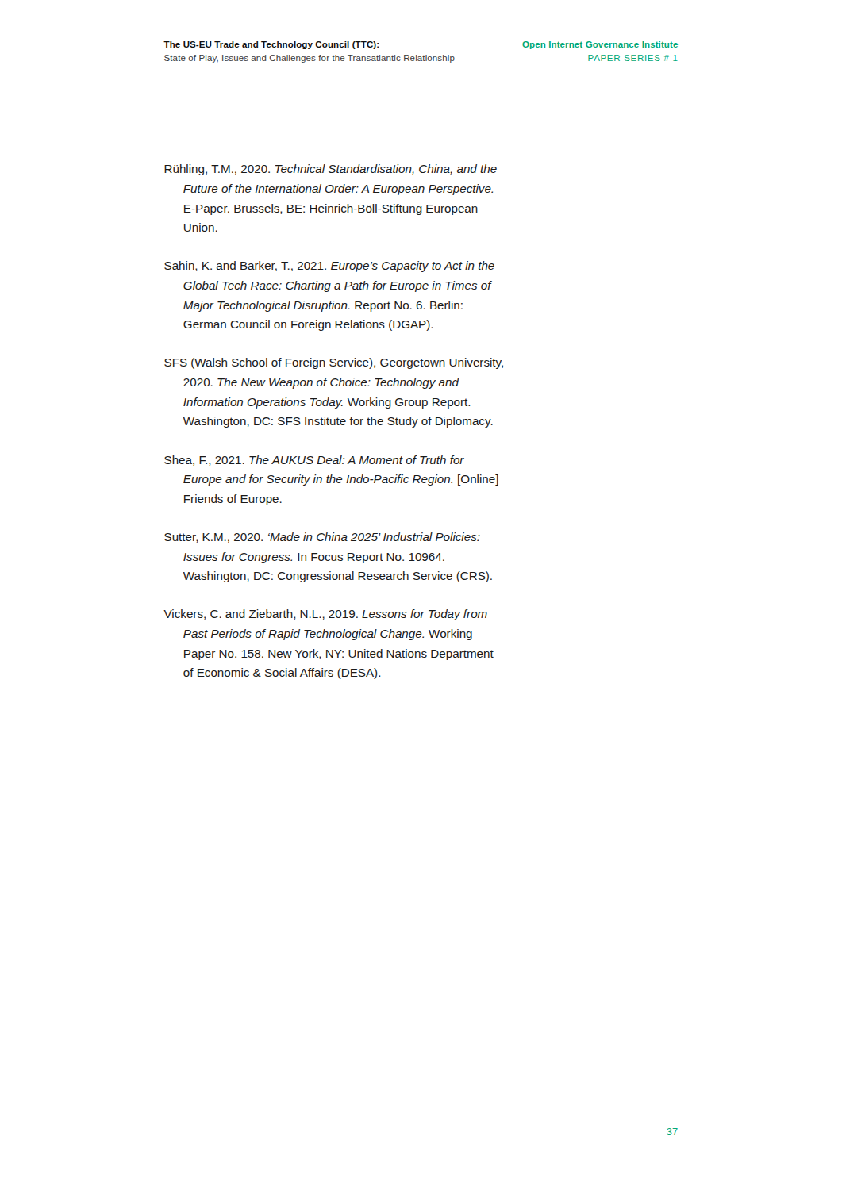The US-EU Trade and Technology Council (TTC): State of Play, Issues and Challenges for the Transatlantic Relationship
Open Internet Governance Institute PAPER SERIES # 1
Rühling, T.M., 2020. Technical Standardisation, China, and the Future of the International Order: A European Perspective. E-Paper. Brussels, BE: Heinrich-Böll-Stiftung European Union.
Sahin, K. and Barker, T., 2021. Europe’s Capacity to Act in the Global Tech Race: Charting a Path for Europe in Times of Major Technological Disruption. Report No. 6. Berlin: German Council on Foreign Relations (DGAP).
SFS (Walsh School of Foreign Service), Georgetown University, 2020. The New Weapon of Choice: Technology and Information Operations Today. Working Group Report. Washington, DC: SFS Institute for the Study of Diplomacy.
Shea, F., 2021. The AUKUS Deal: A Moment of Truth for Europe and for Security in the Indo-Pacific Region. [Online] Friends of Europe.
Sutter, K.M., 2020. ‘Made in China 2025’ Industrial Policies: Issues for Congress. In Focus Report No. 10964. Washington, DC: Congressional Research Service (CRS).
Vickers, C. and Ziebarth, N.L., 2019. Lessons for Today from Past Periods of Rapid Technological Change. Working Paper No. 158. New York, NY: United Nations Department of Economic & Social Affairs (DESA).
37